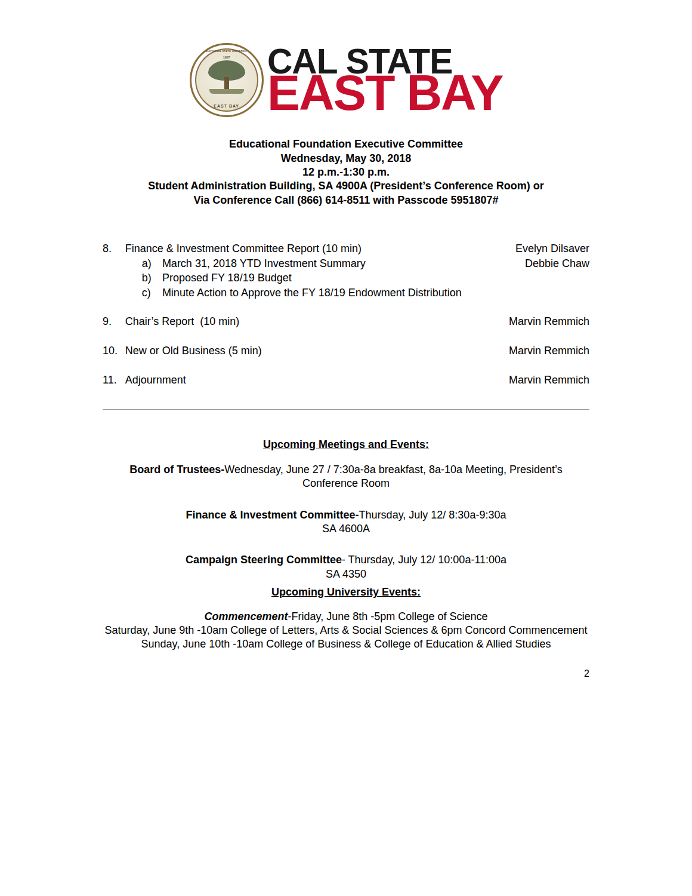1957
CAL STATE EAST BAY
Educational Foundation Executive Committee
Wednesday, May 30, 2018
12 p.m.-1:30 p.m.
Student Administration Building, SA 4900A (President’s Conference Room) or
Via Conference Call (866) 614-8511 with Passcode 5951807#
8.
Finance & Investment Committee Report (10 min)
Evelyn Dilsaver
a)
March 31, 2018 YTD Investment Summary
Debbie Chaw
b)
Proposed FY 18/19 Budget
c)
Minute Action to Approve the FY 18/19 Endowment Distribution
9.
Chair’s Report (10 min)
Marvin Remmich
10.
New or Old Business (5 min)
Marvin Remmich
11.
Adjournment
Marvin Remmich
Upcoming Meetings and Events:
Board of Trustees-Wednesday, June 27 / 7:30a-8a breakfast, 8a-10a Meeting, President’s Conference Room
Finance & Investment Committee-Thursday, July 12/ 8:30a-9:30a
SA 4600A
Campaign Steering Committee- Thursday, July 12/ 10:00a-11:00a
SA 4350
Upcoming University Events:
Commencement-Friday, June 8th -5pm College of Science
Saturday, June 9th -10am College of Letters, Arts & Social Sciences & 6pm Concord Commencement
Sunday, June 10th -10am College of Business & College of Education & Allied Studies
2